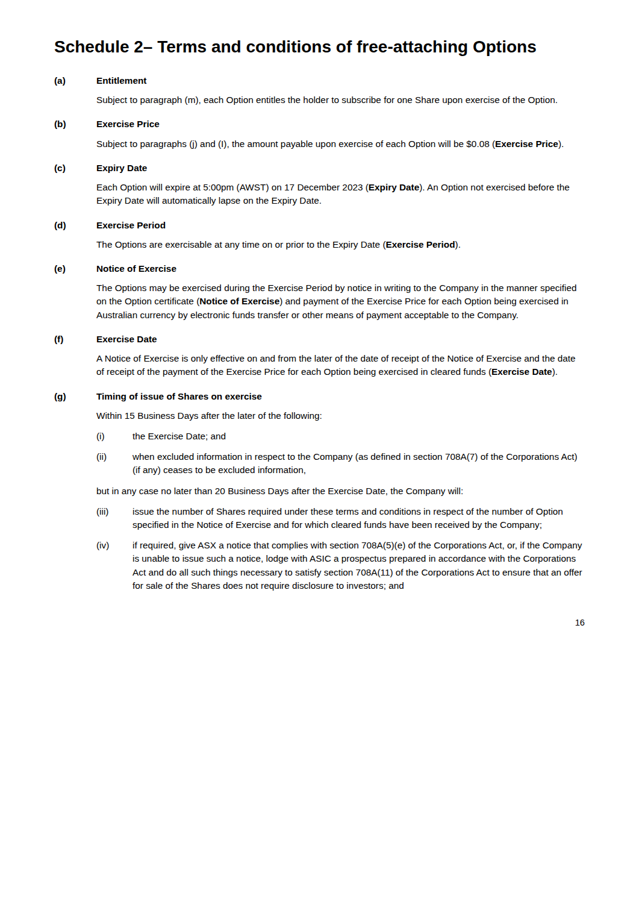Schedule 2– Terms and conditions of free-attaching Options
(a) Entitlement
Subject to paragraph (m), each Option entitles the holder to subscribe for one Share upon exercise of the Option.
(b) Exercise Price
Subject to paragraphs (j) and (I), the amount payable upon exercise of each Option will be $0.08 (Exercise Price).
(c) Expiry Date
Each Option will expire at 5:00pm (AWST) on 17 December 2023 (Expiry Date). An Option not exercised before the Expiry Date will automatically lapse on the Expiry Date.
(d) Exercise Period
The Options are exercisable at any time on or prior to the Expiry Date (Exercise Period).
(e) Notice of Exercise
The Options may be exercised during the Exercise Period by notice in writing to the Company in the manner specified on the Option certificate (Notice of Exercise) and payment of the Exercise Price for each Option being exercised in Australian currency by electronic funds transfer or other means of payment acceptable to the Company.
(f) Exercise Date
A Notice of Exercise is only effective on and from the later of the date of receipt of the Notice of Exercise and the date of receipt of the payment of the Exercise Price for each Option being exercised in cleared funds (Exercise Date).
(g) Timing of issue of Shares on exercise
Within 15 Business Days after the later of the following:
(i) the Exercise Date; and
(ii) when excluded information in respect to the Company (as defined in section 708A(7) of the Corporations Act) (if any) ceases to be excluded information,
but in any case no later than 20 Business Days after the Exercise Date, the Company will:
(iii) issue the number of Shares required under these terms and conditions in respect of the number of Option specified in the Notice of Exercise and for which cleared funds have been received by the Company;
(iv) if required, give ASX a notice that complies with section 708A(5)(e) of the Corporations Act, or, if the Company is unable to issue such a notice, lodge with ASIC a prospectus prepared in accordance with the Corporations Act and do all such things necessary to satisfy section 708A(11) of the Corporations Act to ensure that an offer for sale of the Shares does not require disclosure to investors; and
16